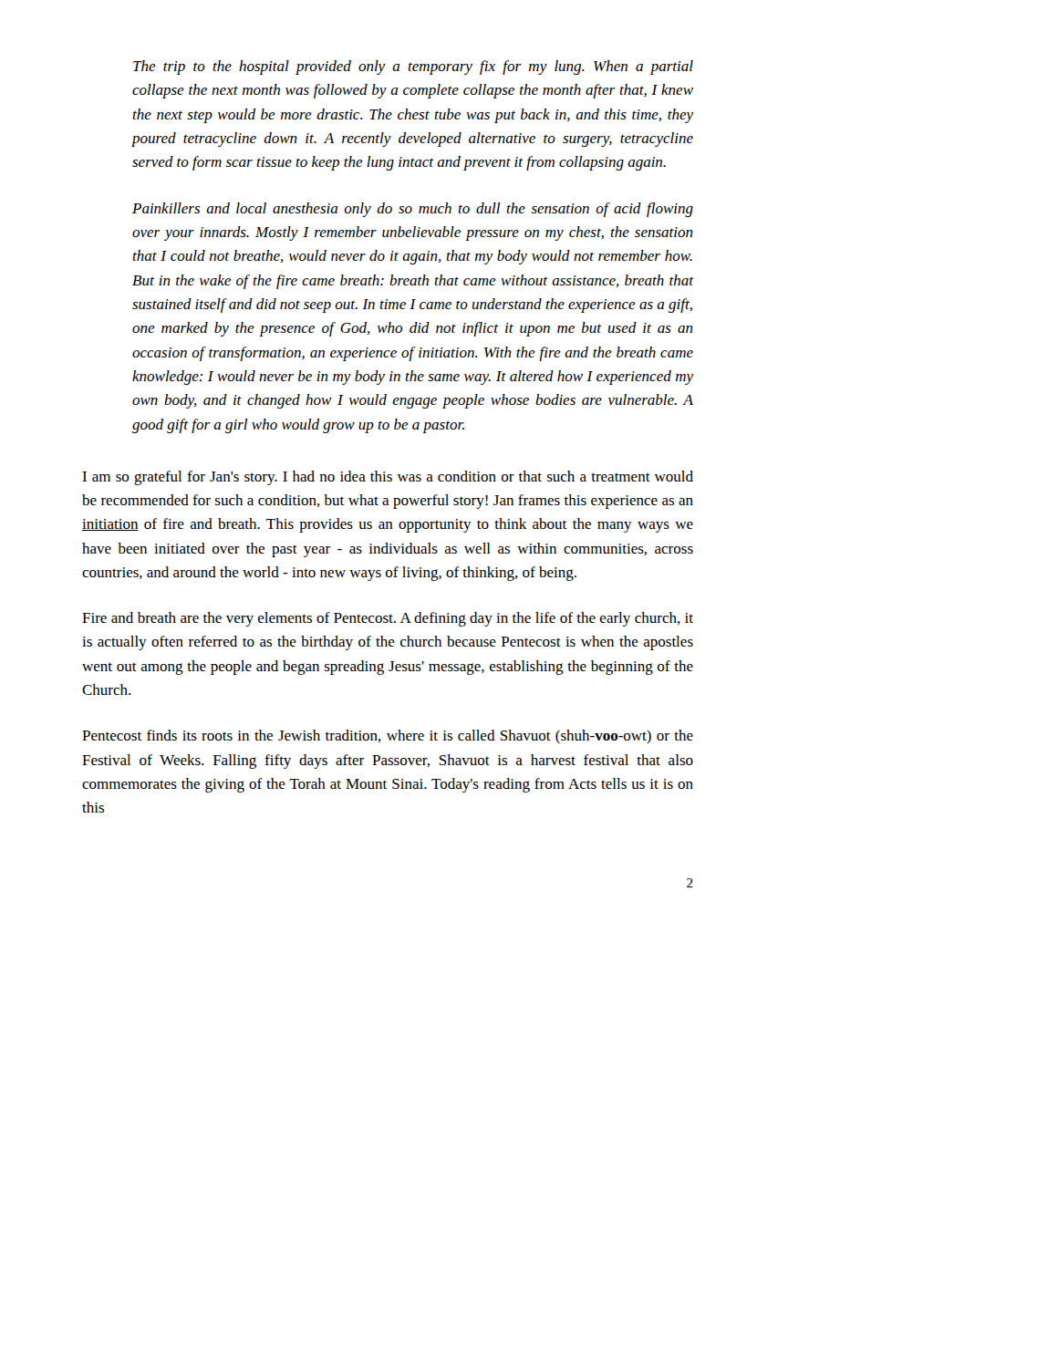The trip to the hospital provided only a temporary fix for my lung. When a partial collapse the next month was followed by a complete collapse the month after that, I knew the next step would be more drastic. The chest tube was put back in, and this time, they poured tetracycline down it. A recently developed alternative to surgery, tetracycline served to form scar tissue to keep the lung intact and prevent it from collapsing again.
Painkillers and local anesthesia only do so much to dull the sensation of acid flowing over your innards. Mostly I remember unbelievable pressure on my chest, the sensation that I could not breathe, would never do it again, that my body would not remember how. But in the wake of the fire came breath: breath that came without assistance, breath that sustained itself and did not seep out. In time I came to understand the experience as a gift, one marked by the presence of God, who did not inflict it upon me but used it as an occasion of transformation, an experience of initiation. With the fire and the breath came knowledge: I would never be in my body in the same way. It altered how I experienced my own body, and it changed how I would engage people whose bodies are vulnerable. A good gift for a girl who would grow up to be a pastor.
I am so grateful for Jan's story. I had no idea this was a condition or that such a treatment would be recommended for such a condition, but what a powerful story! Jan frames this experience as an initiation of fire and breath. This provides us an opportunity to think about the many ways we have been initiated over the past year - as individuals as well as within communities, across countries, and around the world - into new ways of living, of thinking, of being.
Fire and breath are the very elements of Pentecost. A defining day in the life of the early church, it is actually often referred to as the birthday of the church because Pentecost is when the apostles went out among the people and began spreading Jesus' message, establishing the beginning of the Church.
Pentecost finds its roots in the Jewish tradition, where it is called Shavuot (shuh-voo-owt) or the Festival of Weeks. Falling fifty days after Passover, Shavuot is a harvest festival that also commemorates the giving of the Torah at Mount Sinai. Today's reading from Acts tells us it is on this
2